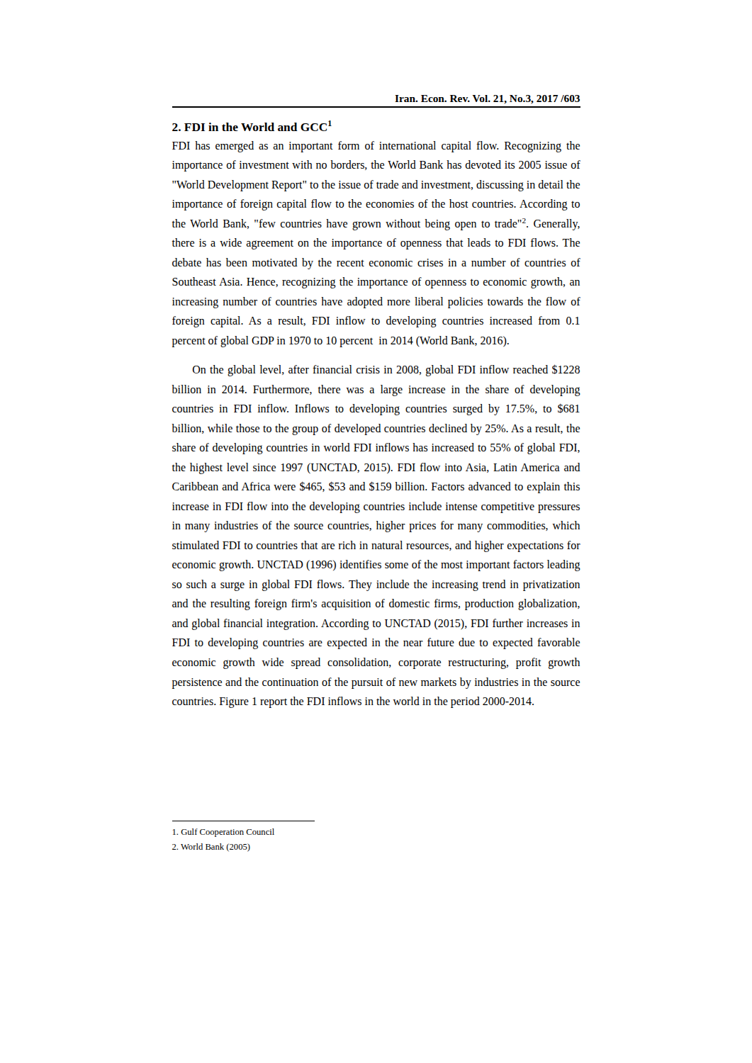Iran. Econ. Rev. Vol. 21, No.3, 2017 /603
2. FDI in the World and GCC1
FDI has emerged as an important form of international capital flow. Recognizing the importance of investment with no borders, the World Bank has devoted its 2005 issue of "World Development Report" to the issue of trade and investment, discussing in detail the importance of foreign capital flow to the economies of the host countries. According to the World Bank, "few countries have grown without being open to trade"2. Generally, there is a wide agreement on the importance of openness that leads to FDI flows. The debate has been motivated by the recent economic crises in a number of countries of Southeast Asia. Hence, recognizing the importance of openness to economic growth, an increasing number of countries have adopted more liberal policies towards the flow of foreign capital. As a result, FDI inflow to developing countries increased from 0.1 percent of global GDP in 1970 to 10 percent in 2014 (World Bank, 2016).
On the global level, after financial crisis in 2008, global FDI inflow reached $1228 billion in 2014. Furthermore, there was a large increase in the share of developing countries in FDI inflow. Inflows to developing countries surged by 17.5%, to $681 billion, while those to the group of developed countries declined by 25%. As a result, the share of developing countries in world FDI inflows has increased to 55% of global FDI, the highest level since 1997 (UNCTAD, 2015). FDI flow into Asia, Latin America and Caribbean and Africa were $465, $53 and $159 billion. Factors advanced to explain this increase in FDI flow into the developing countries include intense competitive pressures in many industries of the source countries, higher prices for many commodities, which stimulated FDI to countries that are rich in natural resources, and higher expectations for economic growth. UNCTAD (1996) identifies some of the most important factors leading so such a surge in global FDI flows. They include the increasing trend in privatization and the resulting foreign firm's acquisition of domestic firms, production globalization, and global financial integration. According to UNCTAD (2015), FDI further increases in FDI to developing countries are expected in the near future due to expected favorable economic growth wide spread consolidation, corporate restructuring, profit growth persistence and the continuation of the pursuit of new markets by industries in the source countries. Figure 1 report the FDI inflows in the world in the period 2000-2014.
1. Gulf Cooperation Council
2. World Bank (2005)